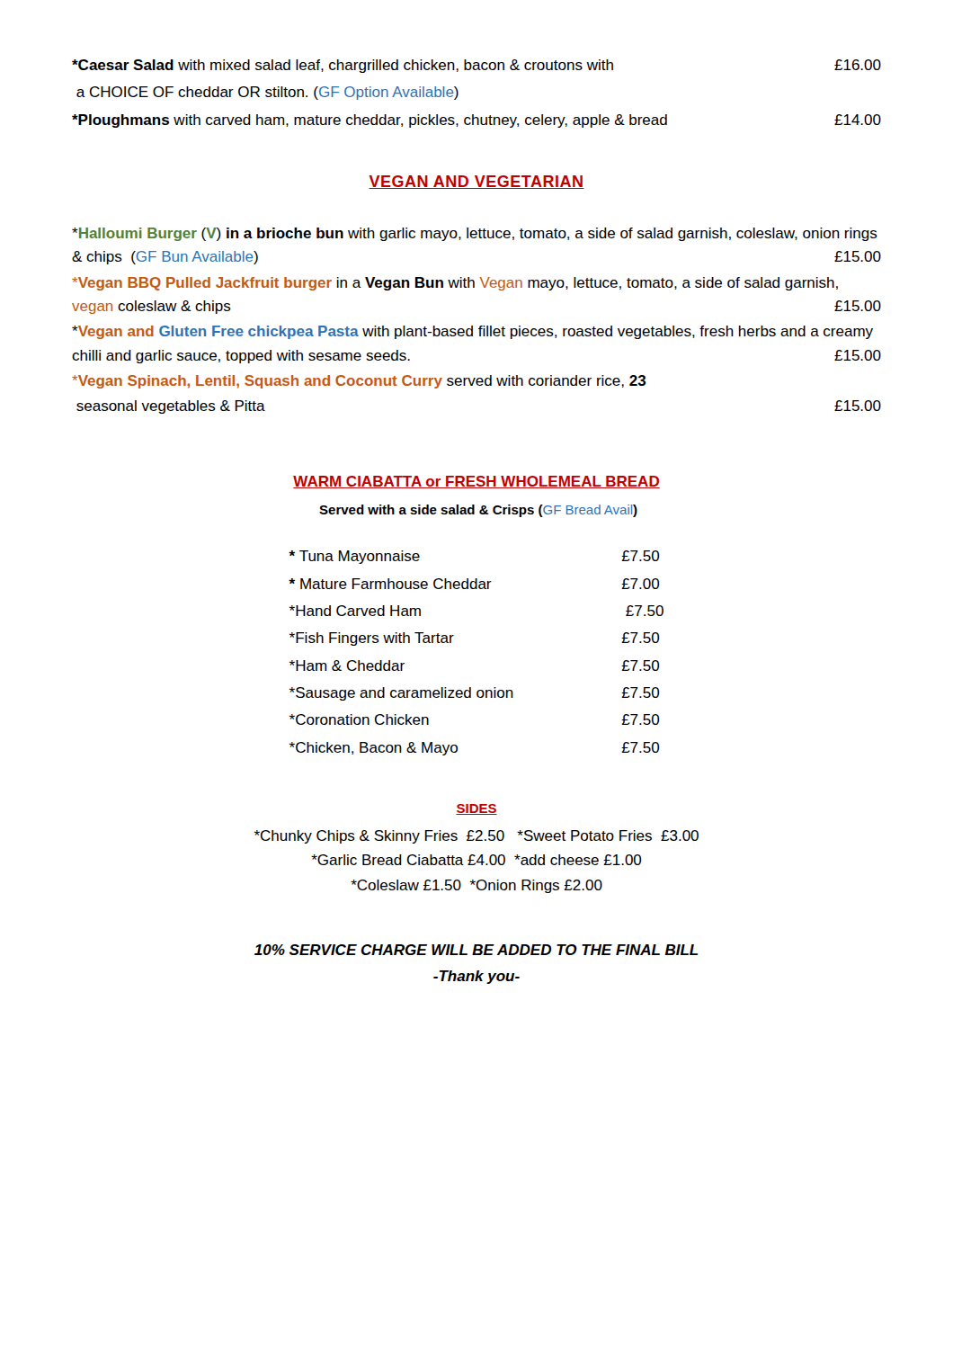*Caesar Salad with mixed salad leaf, chargrilled chicken, bacon & croutons with £16.00
a CHOICE OF cheddar OR stilton. (GF Option Available)
*Ploughmans with carved ham, mature cheddar, pickles, chutney, celery, apple & bread £14.00
VEGAN AND VEGETARIAN
*Halloumi Burger (V) in a brioche bun with garlic mayo, lettuce, tomato, a side of salad garnish, coleslaw, onion rings & chips (GF Bun Available) £15.00
*Vegan BBQ Pulled Jackfruit burger in a Vegan Bun with Vegan mayo, lettuce, tomato, a side of salad garnish, vegan coleslaw & chips £15.00
*Vegan and Gluten Free chickpea Pasta with plant-based fillet pieces, roasted vegetables, fresh herbs and a creamy chilli and garlic sauce, topped with sesame seeds. £15.00
*Vegan Spinach, Lentil, Squash and Coconut Curry served with coriander rice, 23
seasonal vegetables & Pitta £15.00
WARM CIABATTA or FRESH WHOLEMEAL BREAD
Served with a side salad & Crisps (GF Bread Avail)
| * Tuna Mayonnaise | £7.50 |
| * Mature Farmhouse Cheddar | £7.00 |
| *Hand Carved Ham | £7.50 |
| *Fish Fingers with Tartar | £7.50 |
| *Ham & Cheddar | £7.50 |
| *Sausage and caramelized onion | £7.50 |
| *Coronation Chicken | £7.50 |
| *Chicken, Bacon & Mayo | £7.50 |
SIDES
*Chunky Chips & Skinny Fries £2.50 *Sweet Potato Fries £3.00
*Garlic Bread Ciabatta £4.00 *add cheese £1.00
*Coleslaw £1.50 *Onion Rings £2.00
10% SERVICE CHARGE WILL BE ADDED TO THE FINAL BILL
-Thank you-